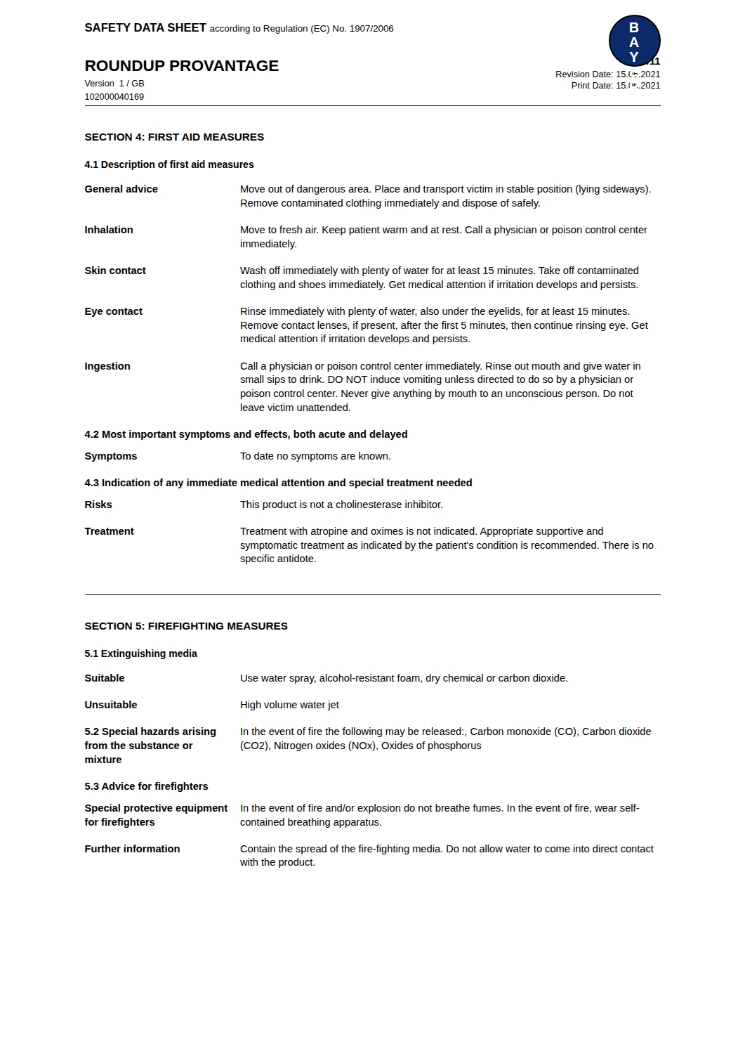B
A
Y
E
R
SAFETY DATA SHEET according to Regulation (EC) No. 1907/2006
ROUNDUP PROVANTAGE
Version 1 / GB
102000040169
3/11
Revision Date: 15.06.2021
Print Date: 15.06.2021
SECTION 4: FIRST AID MEASURES
4.1 Description of first aid measures
| General advice | Move out of dangerous area. Place and transport victim in stable position (lying sideways). Remove contaminated clothing immediately and dispose of safely. |
| Inhalation | Move to fresh air. Keep patient warm and at rest. Call a physician or poison control center immediately. |
| Skin contact | Wash off immediately with plenty of water for at least 15 minutes. Take off contaminated clothing and shoes immediately. Get medical attention if irritation develops and persists. |
| Eye contact | Rinse immediately with plenty of water, also under the eyelids, for at least 15 minutes. Remove contact lenses, if present, after the first 5 minutes, then continue rinsing eye. Get medical attention if irritation develops and persists. |
| Ingestion | Call a physician or poison control center immediately. Rinse out mouth and give water in small sips to drink. DO NOT induce vomiting unless directed to do so by a physician or poison control center. Never give anything by mouth to an unconscious person. Do not leave victim unattended. |
| 4.2 Most important symptoms and effects, both acute and delayed |
| Symptoms | To date no symptoms are known. |
| 4.3 Indication of any immediate medical attention and special treatment needed |
| Risks | This product is not a cholinesterase inhibitor. |
| Treatment | Treatment with atropine and oximes is not indicated. Appropriate supportive and symptomatic treatment as indicated by the patient's condition is recommended. There is no specific antidote. |
SECTION 5: FIREFIGHTING MEASURES
5.1 Extinguishing media
| Suitable | Use water spray, alcohol-resistant foam, dry chemical or carbon dioxide. |
| Unsuitable | High volume water jet |
| 5.2 Special hazards arising from the substance or mixture | In the event of fire the following may be released:, Carbon monoxide (CO), Carbon dioxide (CO2), Nitrogen oxides (NOx), Oxides of phosphorus |
| 5.3 Advice for firefighters |
| Special protective equipment for firefighters | In the event of fire and/or explosion do not breathe fumes. In the event of fire, wear self-contained breathing apparatus. |
| Further information | Contain the spread of the fire-fighting media. Do not allow water to come into direct contact with the product. |